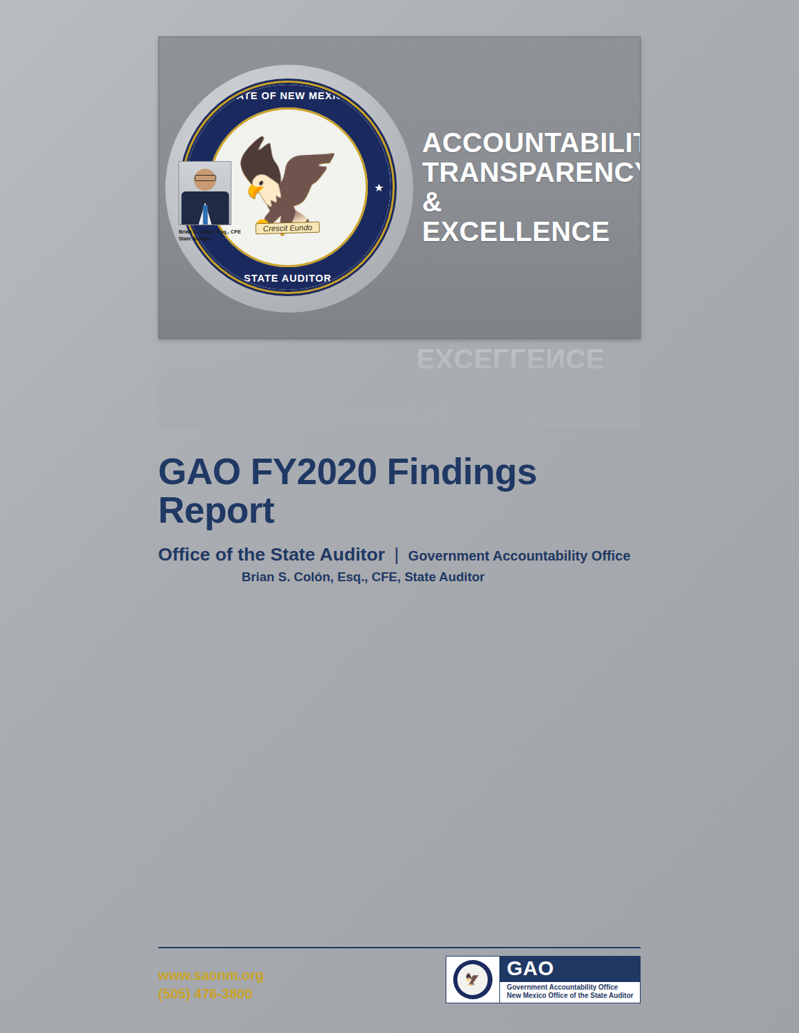Brian S. Colón, Esq., CFE
State Auditor
STATE OF NEW MEXICO
STATE AUDITOR
★
★
🦅
Crescit Eundo
ACCOUNTABILITY,
TRANSPARENCY &
EXCELLENCE
EXCELLENCE
GAO FY2020 Findings Report
Office of the State Auditor | Government Accountability Office
Brian S. Colón, Esq., CFE, State Auditor
www.saonm.org
(505) 476-3800
🦅
GAO
Government Accountability Office
New Mexico Office of the State Auditor